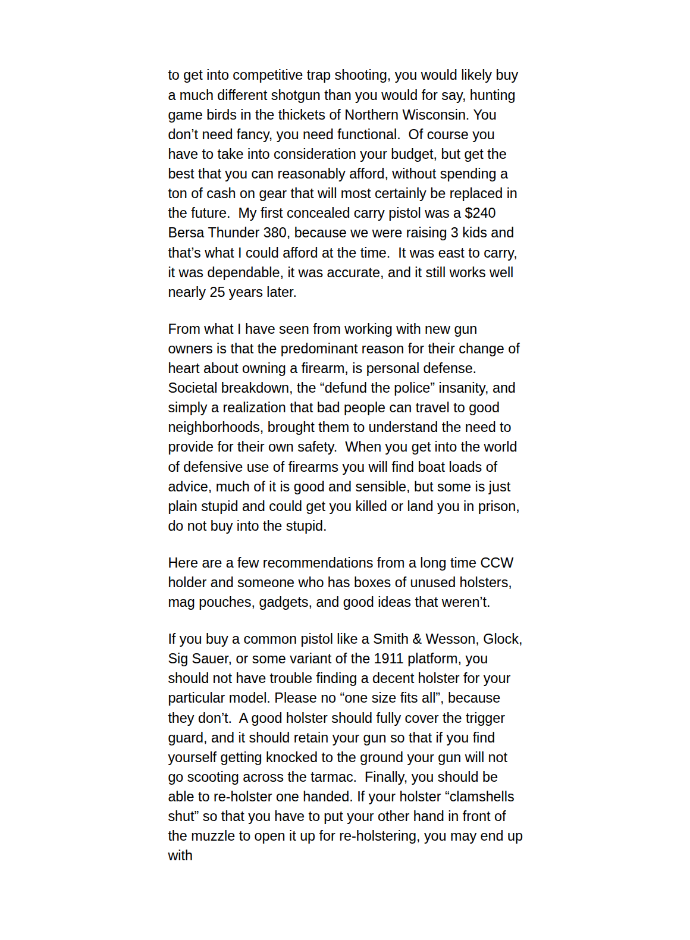to get into competitive trap shooting, you would likely buy a much different shotgun than you would for say, hunting game birds in the thickets of Northern Wisconsin. You don’t need fancy, you need functional. Of course you have to take into consideration your budget, but get the best that you can reasonably afford, without spending a ton of cash on gear that will most certainly be replaced in the future. My first concealed carry pistol was a $240 Bersa Thunder 380, because we were raising 3 kids and that’s what I could afford at the time. It was east to carry, it was dependable, it was accurate, and it still works well nearly 25 years later.
From what I have seen from working with new gun owners is that the predominant reason for their change of heart about owning a firearm, is personal defense. Societal breakdown, the “defund the police” insanity, and simply a realization that bad people can travel to good neighborhoods, brought them to understand the need to provide for their own safety. When you get into the world of defensive use of firearms you will find boat loads of advice, much of it is good and sensible, but some is just plain stupid and could get you killed or land you in prison, do not buy into the stupid.
Here are a few recommendations from a long time CCW holder and someone who has boxes of unused holsters, mag pouches, gadgets, and good ideas that weren’t.
If you buy a common pistol like a Smith & Wesson, Glock, Sig Sauer, or some variant of the 1911 platform, you should not have trouble finding a decent holster for your particular model. Please no “one size fits all”, because they don’t. A good holster should fully cover the trigger guard, and it should retain your gun so that if you find yourself getting knocked to the ground your gun will not go scooting across the tarmac. Finally, you should be able to re-holster one handed. If your holster “clamshells shut” so that you have to put your other hand in front of the muzzle to open it up for re-holstering, you may end up with